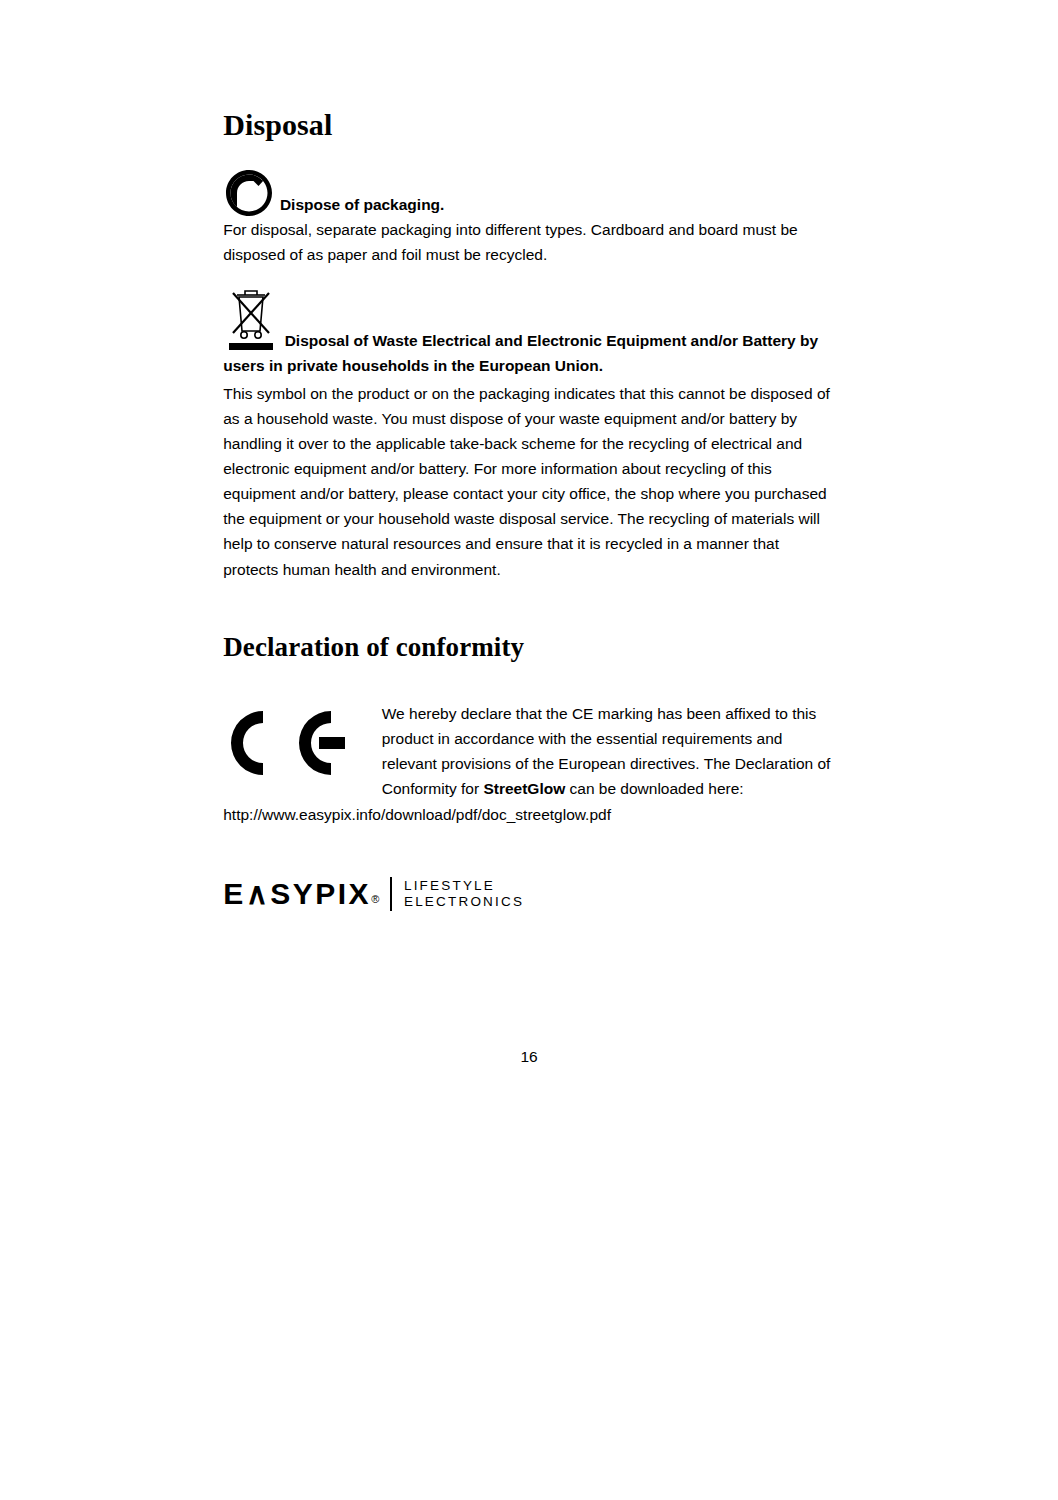Disposal
Dispose of packaging.
For disposal, separate packaging into different types. Cardboard and board must be disposed of as paper and foil must be recycled.
Disposal of Waste Electrical and Electronic Equipment and/or Battery by
users in private households in the European Union.
This symbol on the product or on the packaging indicates that this cannot be disposed of as a household waste. You must dispose of your waste equipment and/or battery by handling it over to the applicable take-back scheme for the recycling of electrical and electronic equipment and/or battery. For more information about recycling of this equipment and/or battery, please contact your city office, the shop where you purchased the equipment or your household waste disposal service. The recycling of materials will help to conserve natural resources and ensure that it is recycled in a manner that protects human health and environment.
Declaration of conformity
We hereby declare that the CE marking has been affixed to this product in accordance with the essential requirements and relevant provisions of the European directives. The Declaration of Conformity for StreetGlow can be downloaded here:
http://www.easypix.info/download/pdf/doc_streetglow.pdf
E∧SYPIX® LIFESTYLE
ELECTRONICS
16